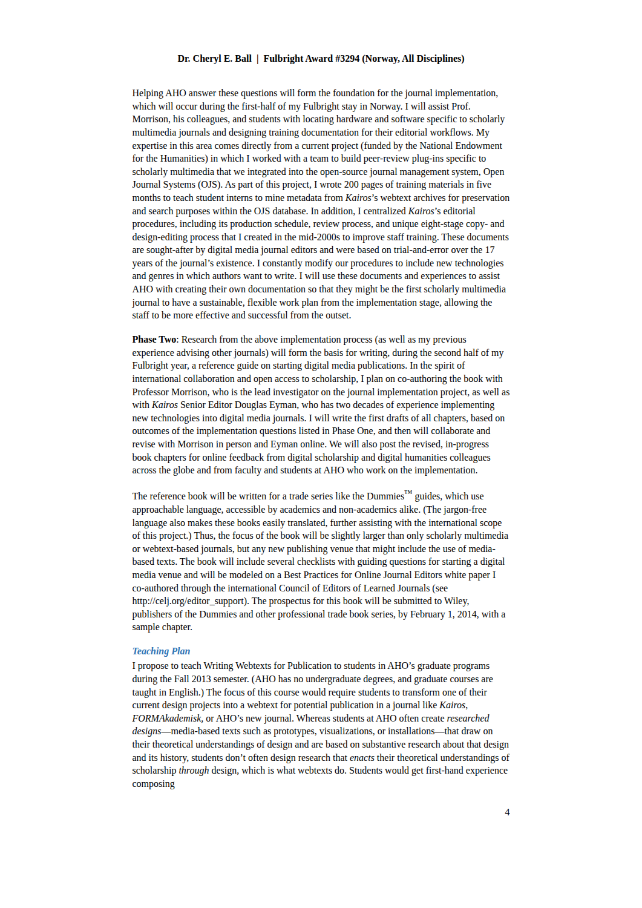Dr. Cheryl E. Ball | Fulbright Award #3294 (Norway, All Disciplines)
Helping AHO answer these questions will form the foundation for the journal implementation, which will occur during the first-half of my Fulbright stay in Norway. I will assist Prof. Morrison, his colleagues, and students with locating hardware and software specific to scholarly multimedia journals and designing training documentation for their editorial workflows. My expertise in this area comes directly from a current project (funded by the National Endowment for the Humanities) in which I worked with a team to build peer-review plug-ins specific to scholarly multimedia that we integrated into the open-source journal management system, Open Journal Systems (OJS). As part of this project, I wrote 200 pages of training materials in five months to teach student interns to mine metadata from Kairos’s webtext archives for preservation and search purposes within the OJS database. In addition, I centralized Kairos’s editorial procedures, including its production schedule, review process, and unique eight-stage copy- and design-editing process that I created in the mid-2000s to improve staff training. These documents are sought-after by digital media journal editors and were based on trial-and-error over the 17 years of the journal’s existence. I constantly modify our procedures to include new technologies and genres in which authors want to write. I will use these documents and experiences to assist AHO with creating their own documentation so that they might be the first scholarly multimedia journal to have a sustainable, flexible work plan from the implementation stage, allowing the staff to be more effective and successful from the outset.
Phase Two: Research from the above implementation process (as well as my previous experience advising other journals) will form the basis for writing, during the second half of my Fulbright year, a reference guide on starting digital media publications. In the spirit of international collaboration and open access to scholarship, I plan on co-authoring the book with Professor Morrison, who is the lead investigator on the journal implementation project, as well as with Kairos Senior Editor Douglas Eyman, who has two decades of experience implementing new technologies into digital media journals. I will write the first drafts of all chapters, based on outcomes of the implementation questions listed in Phase One, and then will collaborate and revise with Morrison in person and Eyman online. We will also post the revised, in-progress book chapters for online feedback from digital scholarship and digital humanities colleagues across the globe and from faculty and students at AHO who work on the implementation.
The reference book will be written for a trade series like the Dummies™ guides, which use approachable language, accessible by academics and non-academics alike. (The jargon-free language also makes these books easily translated, further assisting with the international scope of this project.) Thus, the focus of the book will be slightly larger than only scholarly multimedia or webtext-based journals, but any new publishing venue that might include the use of media-based texts. The book will include several checklists with guiding questions for starting a digital media venue and will be modeled on a Best Practices for Online Journal Editors white paper I co-authored through the international Council of Editors of Learned Journals (see http://celj.org/editor_support). The prospectus for this book will be submitted to Wiley, publishers of the Dummies and other professional trade book series, by February 1, 2014, with a sample chapter.
Teaching Plan
I propose to teach Writing Webtexts for Publication to students in AHO’s graduate programs during the Fall 2013 semester. (AHO has no undergraduate degrees, and graduate courses are taught in English.) The focus of this course would require students to transform one of their current design projects into a webtext for potential publication in a journal like Kairos, FORMAkademisk, or AHO’s new journal. Whereas students at AHO often create researched designs—media-based texts such as prototypes, visualizations, or installations—that draw on their theoretical understandings of design and are based on substantive research about that design and its history, students don’t often design research that enacts their theoretical understandings of scholarship through design, which is what webtexts do. Students would get first-hand experience composing
4